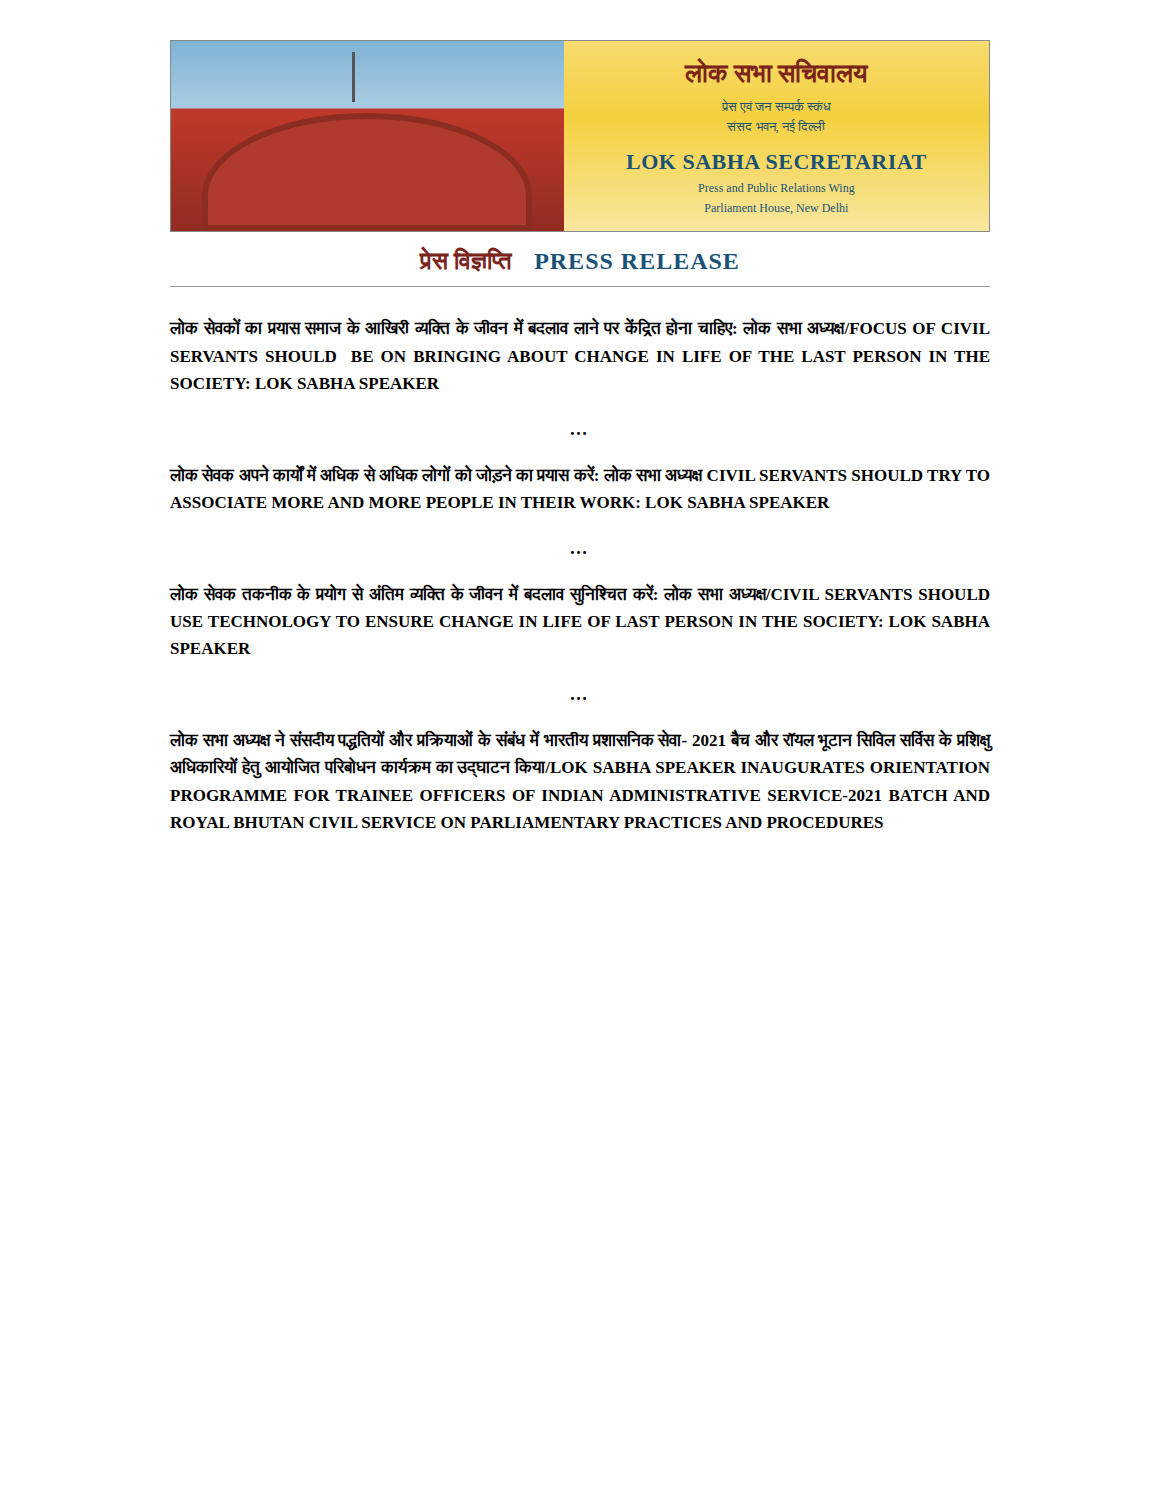लोक सभा सचिवालय
प्रेस एवं जन सम्पर्क स्कंध
संसद भवन, नई दिल्ली
LOK SABHA SECRETARIAT
Press and Public Relations Wing
Parliament House, New Delhi
प्रेस विज्ञप्ति PRESS RELEASE
लोक सेवकों का प्रयास समाज के आखिरी व्यक्ति के जीवन में बदलाव लाने पर केंद्रित होना चाहिए: लोक सभा अध्यक्ष/FOCUS OF CIVIL SERVANTS SHOULD BE ON BRINGING ABOUT CHANGE IN LIFE OF THE LAST PERSON IN THE SOCIETY: LOK SABHA SPEAKER
…
लोक सेवक अपने कार्यों में अधिक से अधिक लोगों को जोड़ने का प्रयास करें: लोक सभा अध्यक्ष CIVIL SERVANTS SHOULD TRY TO ASSOCIATE MORE AND MORE PEOPLE IN THEIR WORK: LOK SABHA SPEAKER
…
लोक सेवक तकनीक के प्रयोग से अंतिम व्यक्ति के जीवन में बदलाव सुनिश्चित करें: लोक सभा अध्यक्ष/CIVIL SERVANTS SHOULD USE TECHNOLOGY TO ENSURE CHANGE IN LIFE OF LAST PERSON IN THE SOCIETY: LOK SABHA SPEAKER
…
लोक सभा अध्यक्ष ने संसदीय पद्धतियों और प्रक्रियाओं के संबंध में भारतीय प्रशासनिक सेवा- 2021 बैच और रॉयल भूटान सिविल सर्विस के प्रशिक्षु अधिकारियों हेतु आयोजित परिबोधन कार्यक्रम का उद्घाटन किया/LOK SABHA SPEAKER INAUGURATES ORIENTATION PROGRAMME FOR TRAINEE OFFICERS OF INDIAN ADMINISTRATIVE SERVICE-2021 BATCH AND ROYAL BHUTAN CIVIL SERVICE ON PARLIAMENTARY PRACTICES AND PROCEDURES